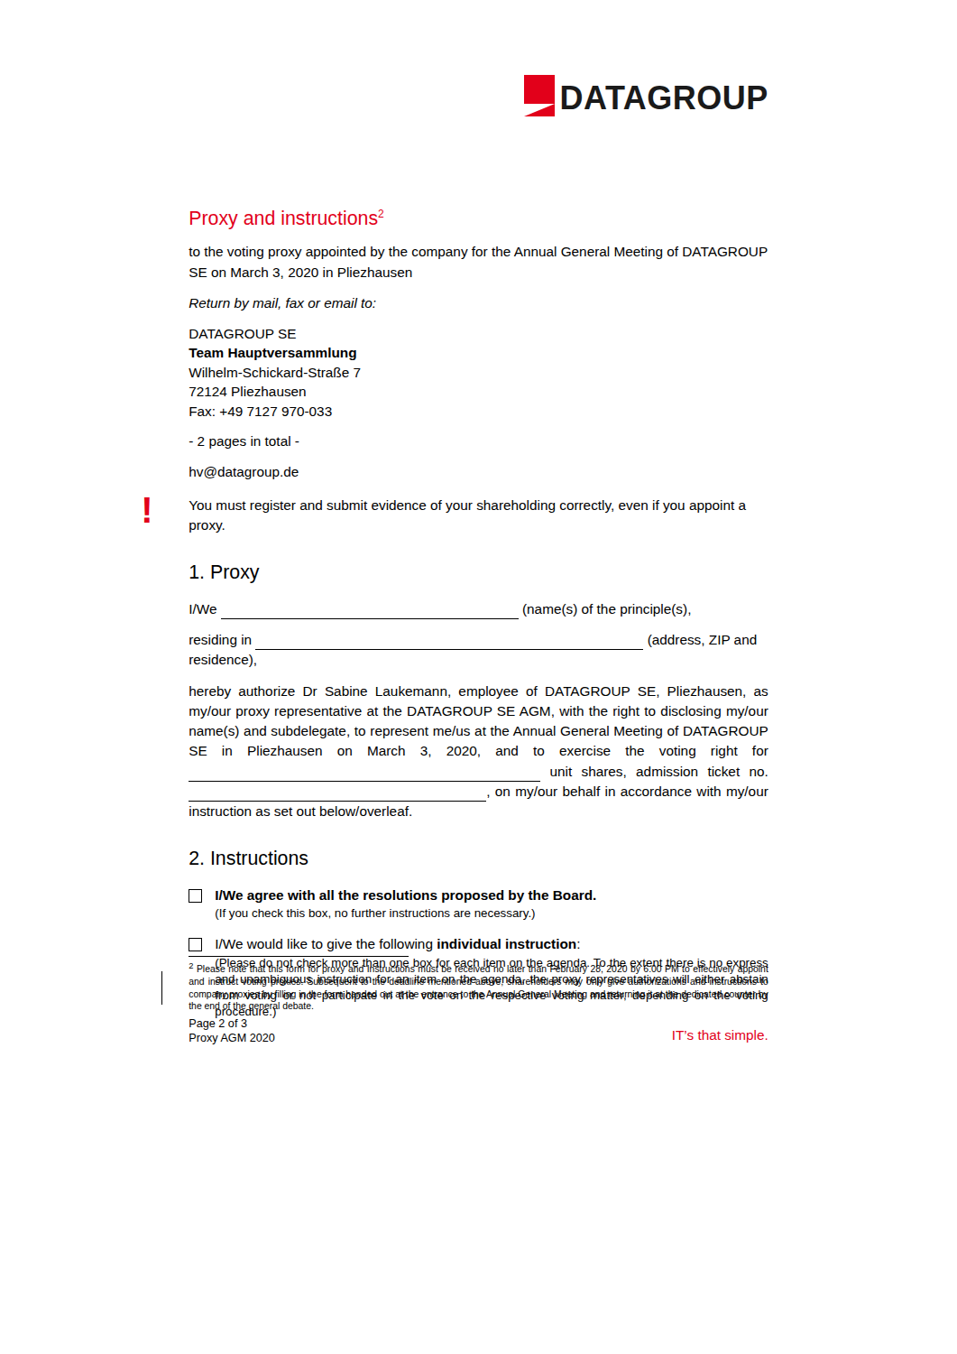DATAGROUP
Proxy and instructions2
to the voting proxy appointed by the company for the Annual General Meeting of DATAGROUP SE on March 3, 2020 in Pliezhausen
Return by mail, fax or email to:
DATAGROUP SE
Team Hauptversammlung
Wilhelm-Schickard-Straße 7
72124 Pliezhausen
Fax: +49 7127 970-033
- 2 pages in total -
hv@datagroup.de
!
You must register and submit evidence of your shareholding correctly, even if you appoint a proxy.
1. Proxy
I/We (name(s) of the principle(s),
residing in (address, ZIP and residence),
hereby authorize Dr Sabine Laukemann, employee of DATAGROUP SE, Pliezhausen, as my/our proxy representative at the DATAGROUP SE AGM, with the right to disclosing my/our name(s) and subdelegate, to represent me/us at the Annual General Meeting of DATAGROUP SE in Pliezhausen on March 3, 2020, and to exercise the voting right for unit shares, admission ticket no. , on my/our behalf in accordance with my/our instruction as set out below/overleaf.
2. Instructions
I/We agree with all the resolutions proposed by the Board.
(If you check this box, no further instructions are necessary.)
I/We would like to give the following individual instruction:
(Please do not check more than one box for each item on the agenda. To the extent there is no express and unambiguous instruction for an item on the agenda, the proxy representatives will either abstain from voting or not participate in the vote on the respective voting matter, depending on the voting procedure.)
2 Please note that this form for proxy and Instructions must be received no later than February 28, 2020 by 6.00 PM to effectively appoint and instruct voting proxies. Subsequent to the deadline mentioned above, shareholders may only give authorizations and instructions to company proxies by filling in the form handed out at the entrance to the Annual General Meeting and returning it at the dedicated counter by the end of the general debate.
Page 2 of 3
Proxy AGM 2020
IT’s that simple.